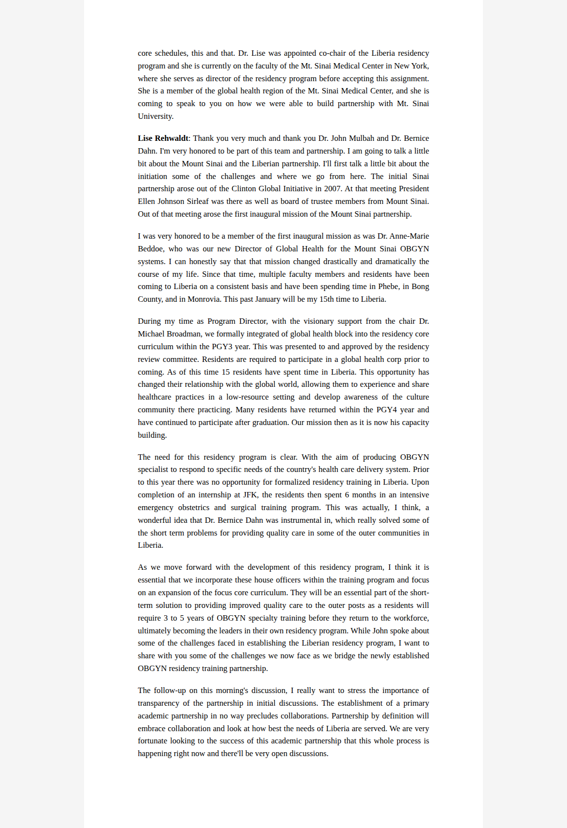core schedules, this and that. Dr. Lise was appointed co-chair of the Liberia residency program and she is currently on the faculty of the Mt. Sinai Medical Center in New York, where she serves as director of the residency program before accepting this assignment. She is a member of the global health region of the Mt. Sinai Medical Center, and she is coming to speak to you on how we were able to build partnership with Mt. Sinai University.
Lise Rehwaldt: Thank you very much and thank you Dr. John Mulbah and Dr. Bernice Dahn. I'm very honored to be part of this team and partnership. I am going to talk a little bit about the Mount Sinai and the Liberian partnership. I'll first talk a little bit about the initiation some of the challenges and where we go from here. The initial Sinai partnership arose out of the Clinton Global Initiative in 2007. At that meeting President Ellen Johnson Sirleaf was there as well as board of trustee members from Mount Sinai. Out of that meeting arose the first inaugural mission of the Mount Sinai partnership.
I was very honored to be a member of the first inaugural mission as was Dr. Anne-Marie Beddoe, who was our new Director of Global Health for the Mount Sinai OBGYN systems. I can honestly say that that mission changed drastically and dramatically the course of my life. Since that time, multiple faculty members and residents have been coming to Liberia on a consistent basis and have been spending time in Phebe, in Bong County, and in Monrovia. This past January will be my 15th time to Liberia.
During my time as Program Director, with the visionary support from the chair Dr. Michael Broadman, we formally integrated of global health block into the residency core curriculum within the PGY3 year. This was presented to and approved by the residency review committee. Residents are required to participate in a global health corp prior to coming. As of this time 15 residents have spent time in Liberia. This opportunity has changed their relationship with the global world, allowing them to experience and share healthcare practices in a low-resource setting and develop awareness of the culture community there practicing. Many residents have returned within the PGY4 year and have continued to participate after graduation. Our mission then as it is now his capacity building.
The need for this residency program is clear. With the aim of producing OBGYN specialist to respond to specific needs of the country's health care delivery system. Prior to this year there was no opportunity for formalized residency training in Liberia. Upon completion of an internship at JFK, the residents then spent 6 months in an intensive emergency obstetrics and surgical training program. This was actually, I think, a wonderful idea that Dr. Bernice Dahn was instrumental in, which really solved some of the short term problems for providing quality care in some of the outer communities in Liberia.
As we move forward with the development of this residency program, I think it is essential that we incorporate these house officers within the training program and focus on an expansion of the focus core curriculum. They will be an essential part of the short-term solution to providing improved quality care to the outer posts as a residents will require 3 to 5 years of OBGYN specialty training before they return to the workforce, ultimately becoming the leaders in their own residency program. While John spoke about some of the challenges faced in establishing the Liberian residency program, I want to share with you some of the challenges we now face as we bridge the newly established OBGYN residency training partnership.
The follow-up on this morning's discussion, I really want to stress the importance of transparency of the partnership in initial discussions. The establishment of a primary academic partnership in no way precludes collaborations. Partnership by definition will embrace collaboration and look at how best the needs of Liberia are served. We are very fortunate looking to the success of this academic partnership that this whole process is happening right now and there'll be very open discussions.